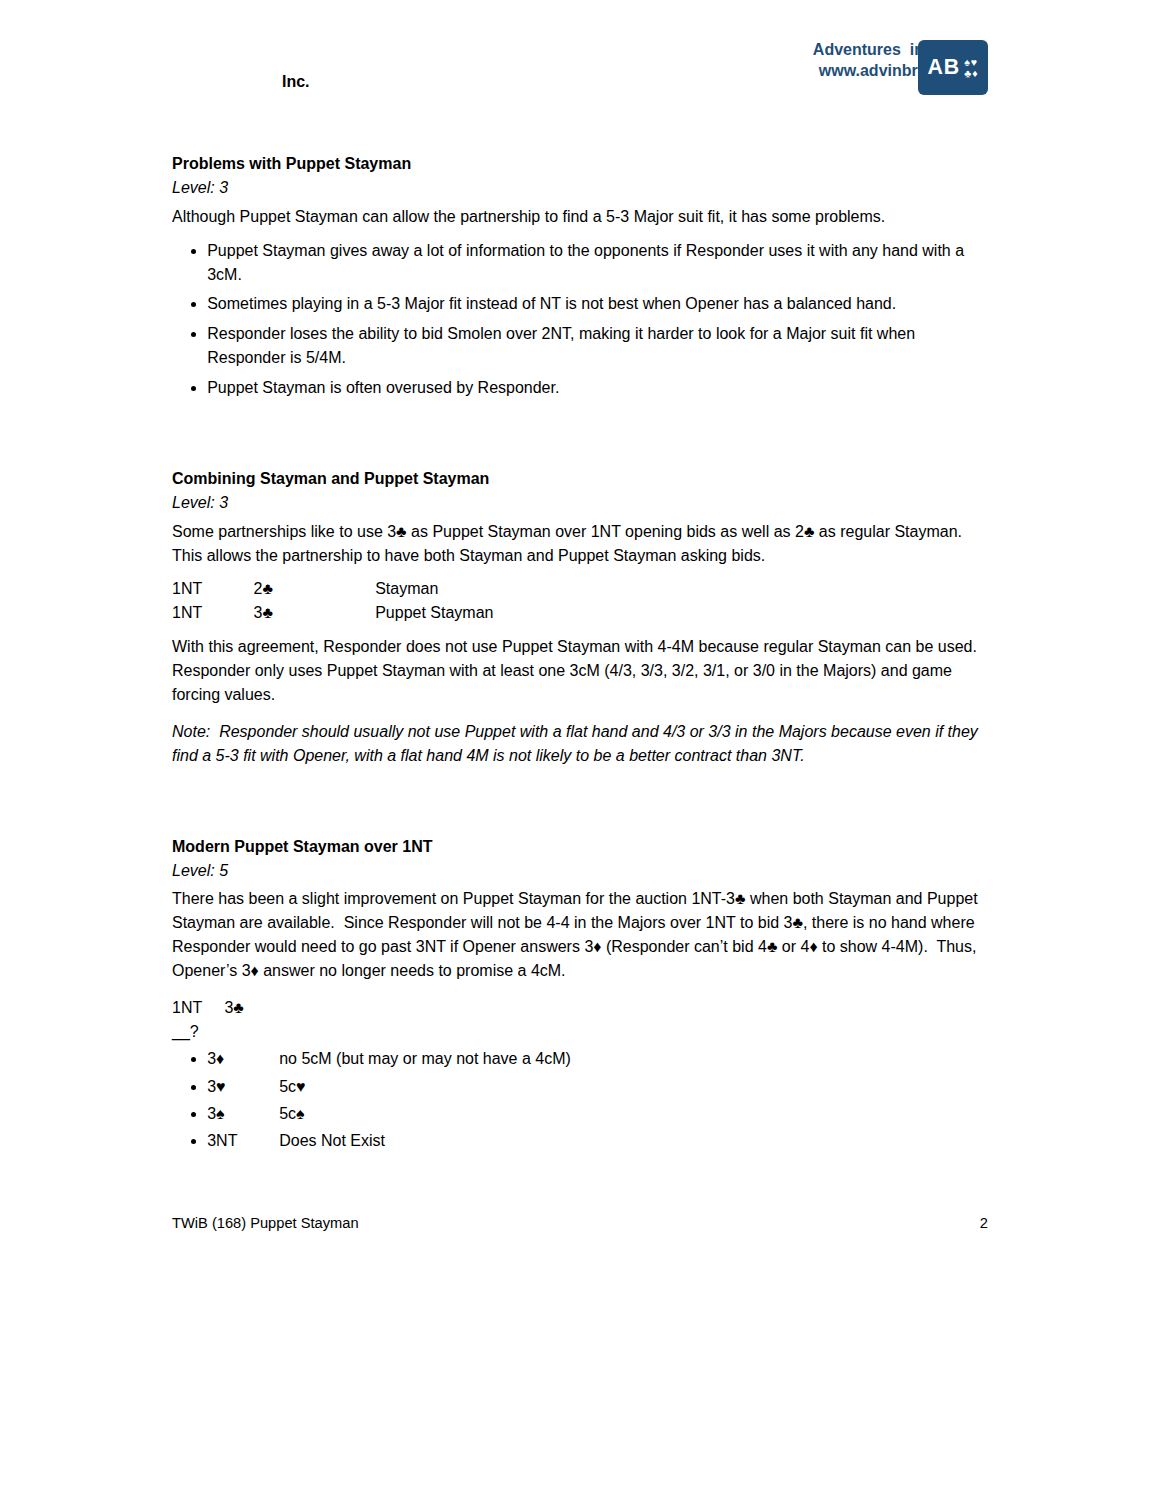Adventures in Bridge, www.advinbridge.com
Inc.
AB♠♥
♣♦
Problems with Puppet Stayman
Level: 3
Although Puppet Stayman can allow the partnership to find a 5-3 Major suit fit, it has some problems.
Puppet Stayman gives away a lot of information to the opponents if Responder uses it with any hand with a 3cM.
Sometimes playing in a 5-3 Major fit instead of NT is not best when Opener has a balanced hand.
Responder loses the ability to bid Smolen over 2NT, making it harder to look for a Major suit fit when Responder is 5/4M.
Puppet Stayman is often overused by Responder.
Combining Stayman and Puppet Stayman
Level: 3
Some partnerships like to use 3♣ as Puppet Stayman over 1NT opening bids as well as 2♣ as regular Stayman. This allows the partnership to have both Stayman and Puppet Stayman asking bids.
| 1NT | 2♣ | Stayman |
| 1NT | 3♣ | Puppet Stayman |
With this agreement, Responder does not use Puppet Stayman with 4-4M because regular Stayman can be used. Responder only uses Puppet Stayman with at least one 3cM (4/3, 3/3, 3/2, 3/1, or 3/0 in the Majors) and game forcing values.
Note: Responder should usually not use Puppet with a flat hand and 4/3 or 3/3 in the Majors because even if they find a 5-3 fit with Opener, with a flat hand 4M is not likely to be a better contract than 3NT.
Modern Puppet Stayman over 1NT
Level: 5
There has been a slight improvement on Puppet Stayman for the auction 1NT-3♣ when both Stayman and Puppet Stayman are available. Since Responder will not be 4-4 in the Majors over 1NT to bid 3♣, there is no hand where Responder would need to go past 3NT if Opener answers 3♦ (Responder can’t bid 4♣ or 4♦ to show 4-4M). Thus, Opener’s 3♦ answer no longer needs to promise a 4cM.
1NT 3♣
__?
3♦no 5cM (but may or may not have a 4cM)
3♥5c♥
3♠5c♠
3NTDoes Not Exist
TWiB (168) Puppet Stayman 2